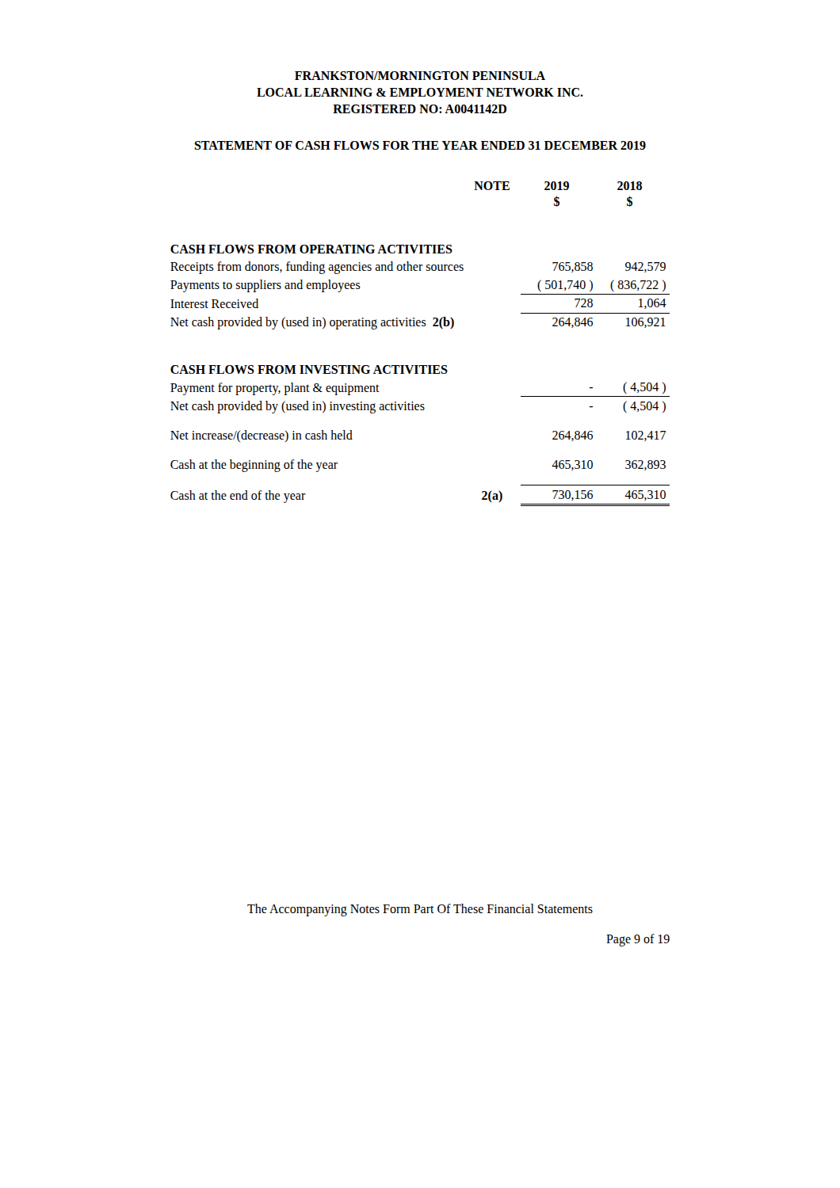FRANKSTON/MORNINGTON PENINSULA LOCAL LEARNING & EMPLOYMENT NETWORK INC. REGISTERED NO: A0041142D
STATEMENT OF CASH FLOWS FOR THE YEAR ENDED 31 DECEMBER 2019
| | NOTE | 2019 | 2018 |
| | | $ | $ |
| CASH FLOWS FROM OPERATING ACTIVITIES | | | |
| Receipts from donors, funding agencies and other sources | | 765,858 | 942,579 |
| Payments to suppliers and employees | | ( 501,740 ) | ( 836,722 ) |
| Interest Received | | 728 | 1,064 |
| Net cash provided by (used in) operating activities 2(b) | | 264,846 | 106,921 |
| CASH FLOWS FROM INVESTING ACTIVITIES | | | |
| Payment for property, plant & equipment | | - | ( 4,504 ) |
| Net cash provided by (used in) investing activities | | - | ( 4,504 ) |
| Net increase/(decrease) in cash held | | 264,846 | 102,417 |
| Cash at the beginning of the year | | 465,310 | 362,893 |
| Cash at the end of the year | 2(a) | 730,156 | 465,310 |
The Accompanying Notes Form Part Of These Financial Statements
Page 9 of 19